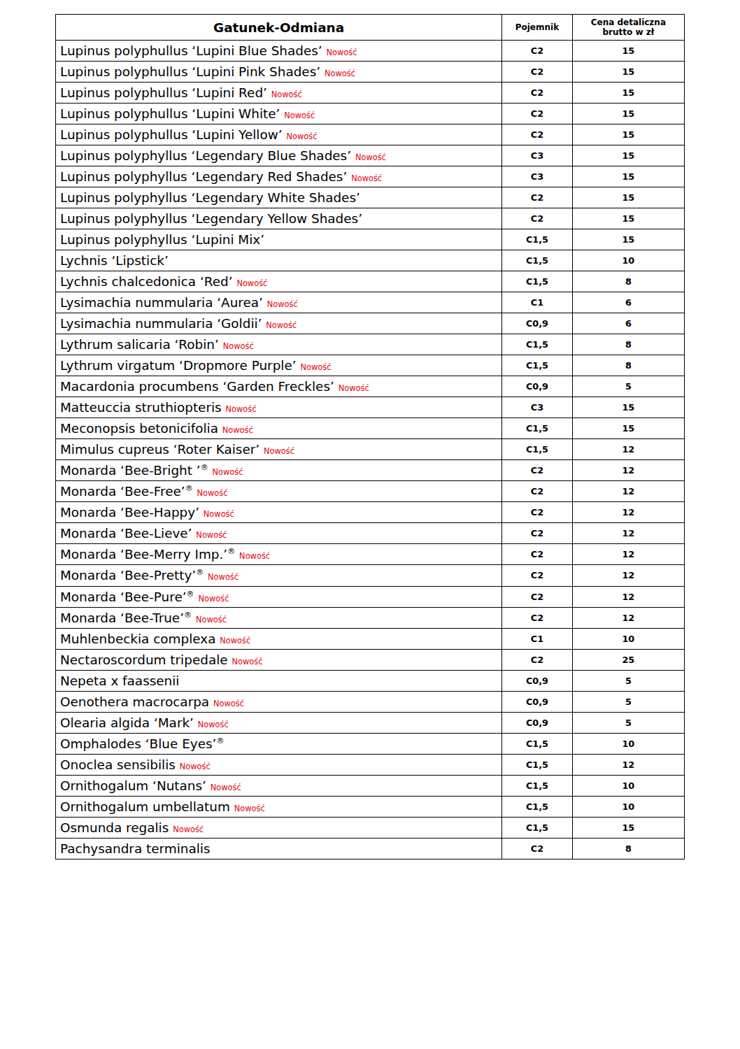| Gatunek-Odmiana | Pojemnik | Cena detaliczna brutto w zł |
| --- | --- | --- |
| Lupinus polyphullus ‘Lupini Blue Shades’ Nowość | C2 | 15 |
| Lupinus polyphullus ‘Lupini Pink Shades’ Nowość | C2 | 15 |
| Lupinus polyphullus ‘Lupini Red’ Nowość | C2 | 15 |
| Lupinus polyphullus ‘Lupini White’ Nowość | C2 | 15 |
| Lupinus polyphullus ‘Lupini Yellow’ Nowość | C2 | 15 |
| Lupinus polyphyllus ‘Legendary Blue Shades’ Nowość | C3 | 15 |
| Lupinus polyphyllus ‘Legendary Red Shades’ Nowość | C3 | 15 |
| Lupinus polyphyllus ‘Legendary White Shades’ | C2 | 15 |
| Lupinus polyphyllus ‘Legendary Yellow Shades’ | C2 | 15 |
| Lupinus polyphyllus ‘Lupini Mix’ | C1,5 | 15 |
| Lychnis ‘Lipstick’ | C1,5 | 10 |
| Lychnis chalcedonica ‘Red’ Nowość | C1,5 | 8 |
| Lysimachia nummularia ‘Aurea’ Nowość | C1 | 6 |
| Lysimachia nummularia ‘Goldii’ Nowość | C0,9 | 6 |
| Lythrum salicaria ‘Robin’ Nowość | C1,5 | 8 |
| Lythrum virgatum ‘Dropmore Purple’ Nowość | C1,5 | 8 |
| Macardonia procumbens ‘Garden Freckles’ Nowość | C0,9 | 5 |
| Matteuccia struthiopteris Nowość | C3 | 15 |
| Meconopsis betonicifolia Nowość | C1,5 | 15 |
| Mimulus cupreus ‘Roter Kaiser’ Nowość | C1,5 | 12 |
| Monarda ‘Bee-Bright ’ ® Nowość | C2 | 12 |
| Monarda ‘Bee-Free’ ® Nowość | C2 | 12 |
| Monarda ‘Bee-Happy’ Nowość | C2 | 12 |
| Monarda ‘Bee-Lieve’ Nowość | C2 | 12 |
| Monarda ‘Bee-Merry Imp.’ ® Nowość | C2 | 12 |
| Monarda ‘Bee-Pretty’ ® Nowość | C2 | 12 |
| Monarda ‘Bee-Pure’ ® Nowość | C2 | 12 |
| Monarda ‘Bee-True’ ® Nowość | C2 | 12 |
| Muhlenbeckia complexa Nowość | C1 | 10 |
| Nectaroscordum tripedale Nowość | C2 | 25 |
| Nepeta x faassenii | C0,9 | 5 |
| Oenothera macrocarpa Nowość | C0,9 | 5 |
| Olearia algida ‘Mark’ Nowość | C0,9 | 5 |
| Omphalodes ‘Blue Eyes’ ® | C1,5 | 10 |
| Onoclea sensibilis Nowość | C1,5 | 12 |
| Ornithogalum ‘Nutans’ Nowość | C1,5 | 10 |
| Ornithogalum umbellatum Nowość | C1,5 | 10 |
| Osmunda regalis Nowość | C1,5 | 15 |
| Pachysandra terminalis | C2 | 8 |